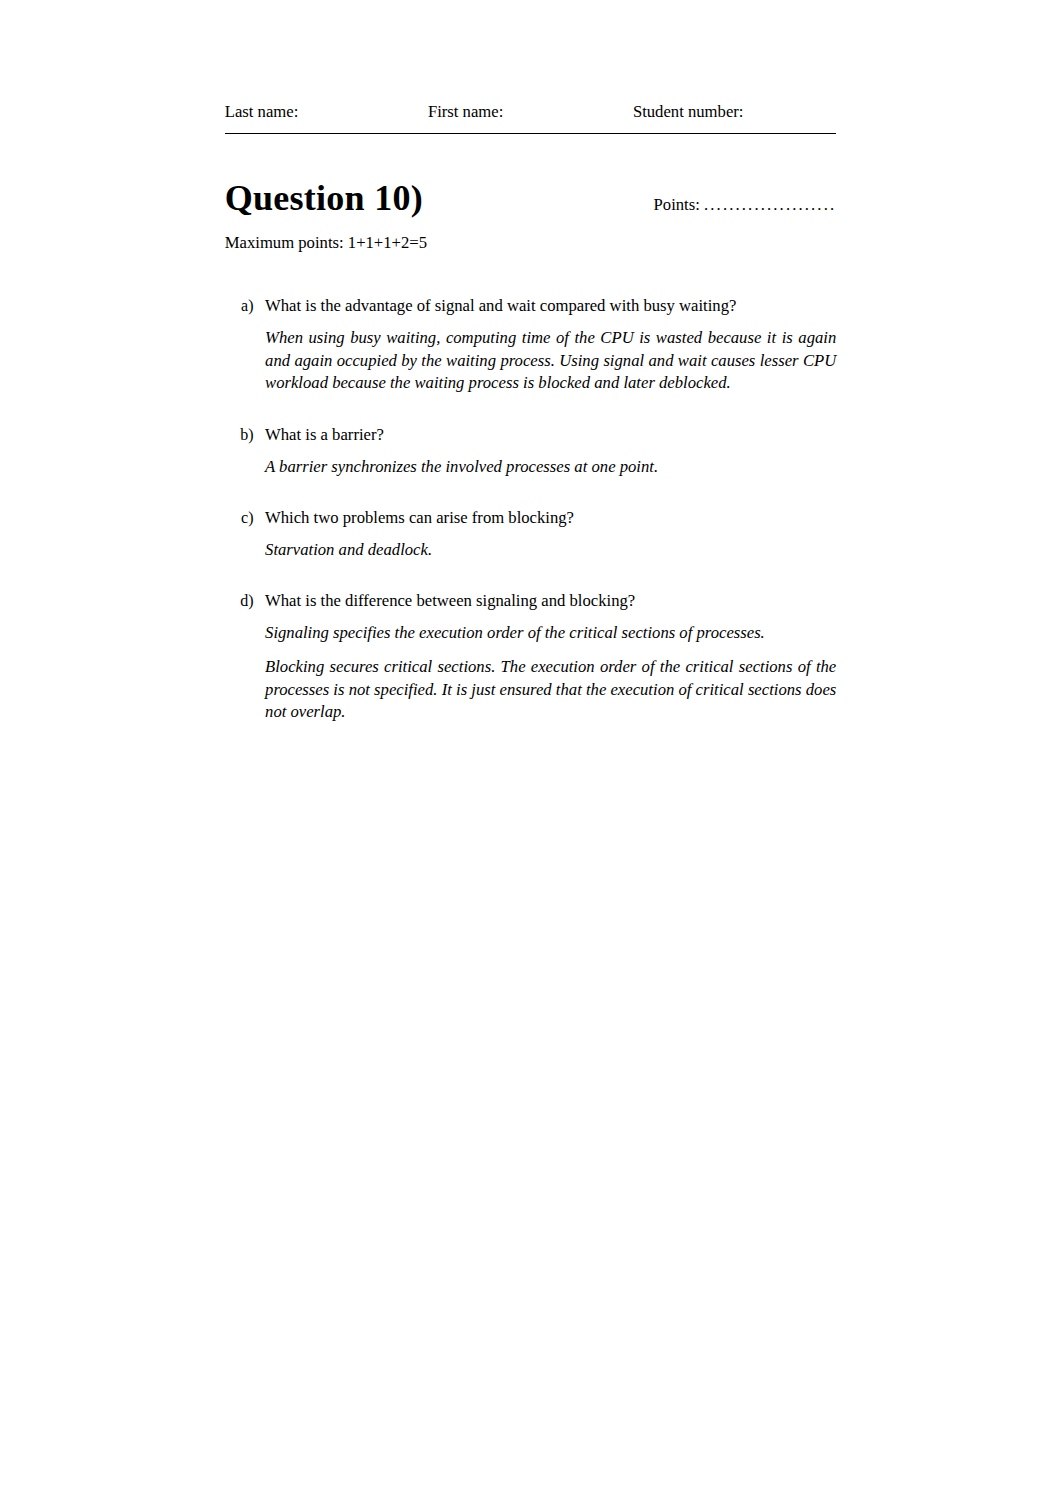Last name: First name: Student number:
Question 10)
Points: .....................
Maximum points: 1+1+1+2=5
a)
What is the advantage of signal and wait compared with busy waiting?
When using busy waiting, computing time of the CPU is wasted because it is again and again occupied by the waiting process. Using signal and wait causes lesser CPU workload because the waiting process is blocked and later deblocked.
b)
What is a barrier?
A barrier synchronizes the involved processes at one point.
c)
Which two problems can arise from blocking?
Starvation and deadlock.
d)
What is the difference between signaling and blocking?
Signaling specifies the execution order of the critical sections of processes.
Blocking secures critical sections. The execution order of the critical sections of the processes is not specified. It is just ensured that the execution of critical sections does not overlap.